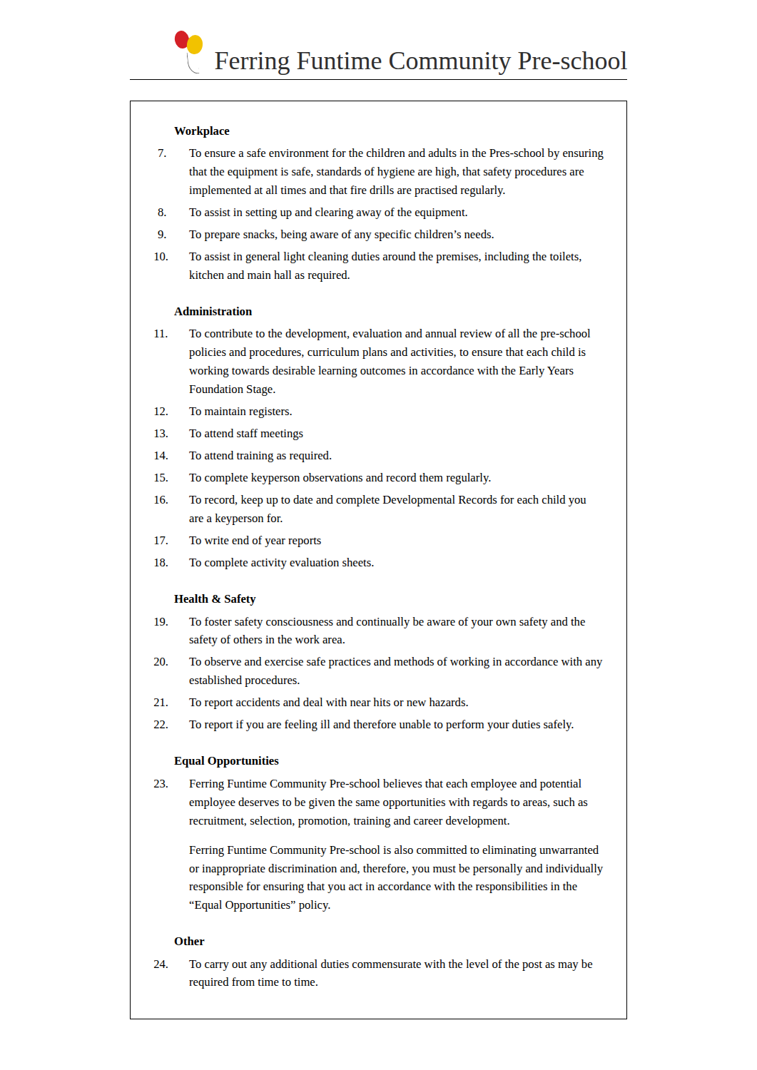Ferring Funtime Community Pre-school
Workplace
7. To ensure a safe environment for the children and adults in the Pres-school by ensuring that the equipment is safe, standards of hygiene are high, that safety procedures are implemented at all times and that fire drills are practised regularly.
8. To assist in setting up and clearing away of the equipment.
9. To prepare snacks, being aware of any specific children’s needs.
10. To assist in general light cleaning duties around the premises, including the toilets, kitchen and main hall as required.
Administration
11. To contribute to the development, evaluation and annual review of all the pre-school policies and procedures, curriculum plans and activities, to ensure that each child is working towards desirable learning outcomes in accordance with the Early Years Foundation Stage.
12. To maintain registers.
13. To attend staff meetings
14. To attend training as required.
15. To complete keyperson observations and record them regularly.
16. To record, keep up to date and complete Developmental Records for each child you are a keyperson for.
17. To write end of year reports
18. To complete activity evaluation sheets.
Health & Safety
19. To foster safety consciousness and continually be aware of your own safety and the safety of others in the work area.
20. To observe and exercise safe practices and methods of working in accordance with any established procedures.
21. To report accidents and deal with near hits or new hazards.
22. To report if you are feeling ill and therefore unable to perform your duties safely.
Equal Opportunities
23. Ferring Funtime Community Pre-school believes that each employee and potential employee deserves to be given the same opportunities with regards to areas, such as recruitment, selection, promotion, training and career development.
Ferring Funtime Community Pre-school is also committed to eliminating unwarranted or inappropriate discrimination and, therefore, you must be personally and individually responsible for ensuring that you act in accordance with the responsibilities in the “Equal Opportunities” policy.
Other
24. To carry out any additional duties commensurate with the level of the post as may be required from time to time.